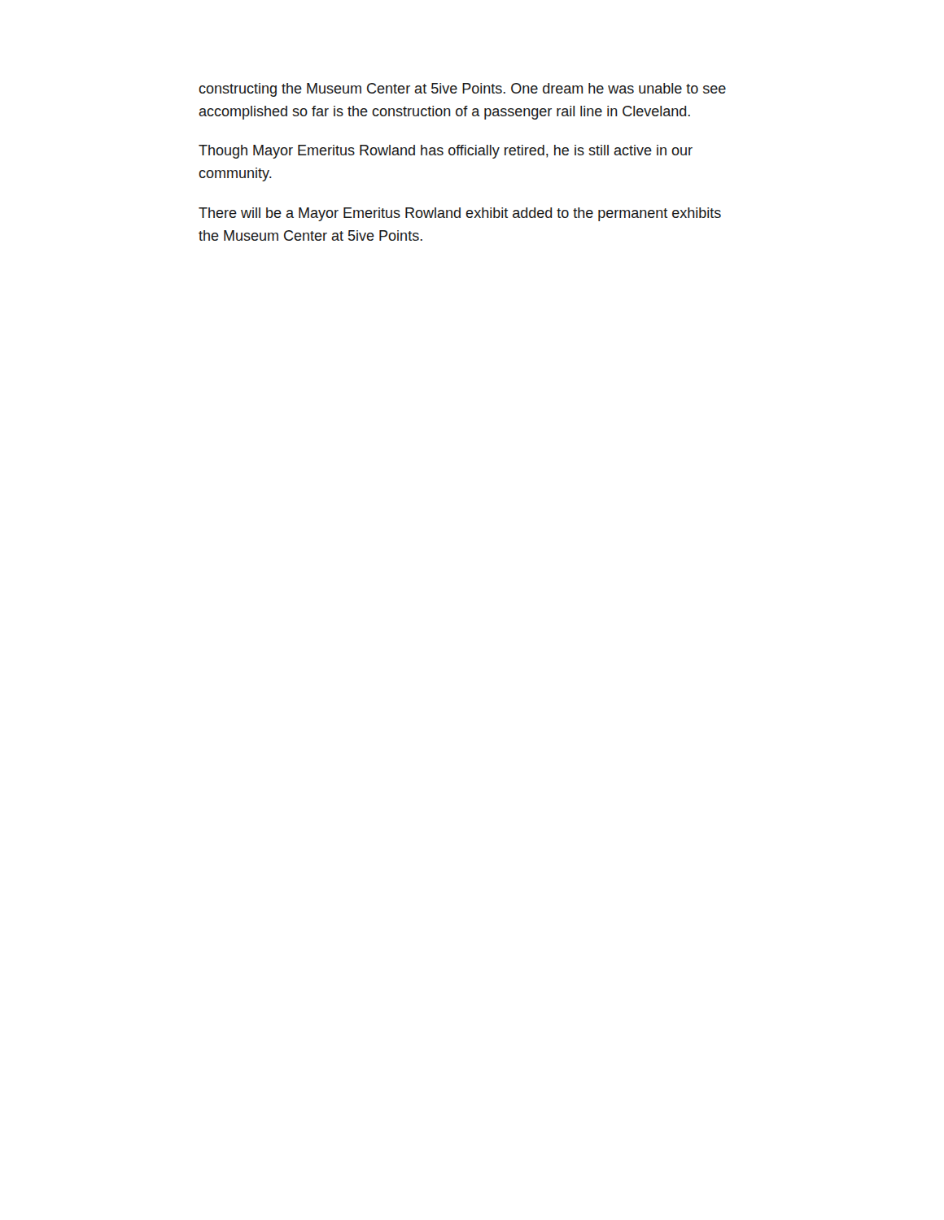constructing the Museum Center at 5ive Points. One dream he was unable to see accomplished so far is the construction of a passenger rail line in Cleveland.
Though Mayor Emeritus Rowland has officially retired, he is still active in our community.
There will be a Mayor Emeritus Rowland exhibit added to the permanent exhibits the Museum Center at 5ive Points.